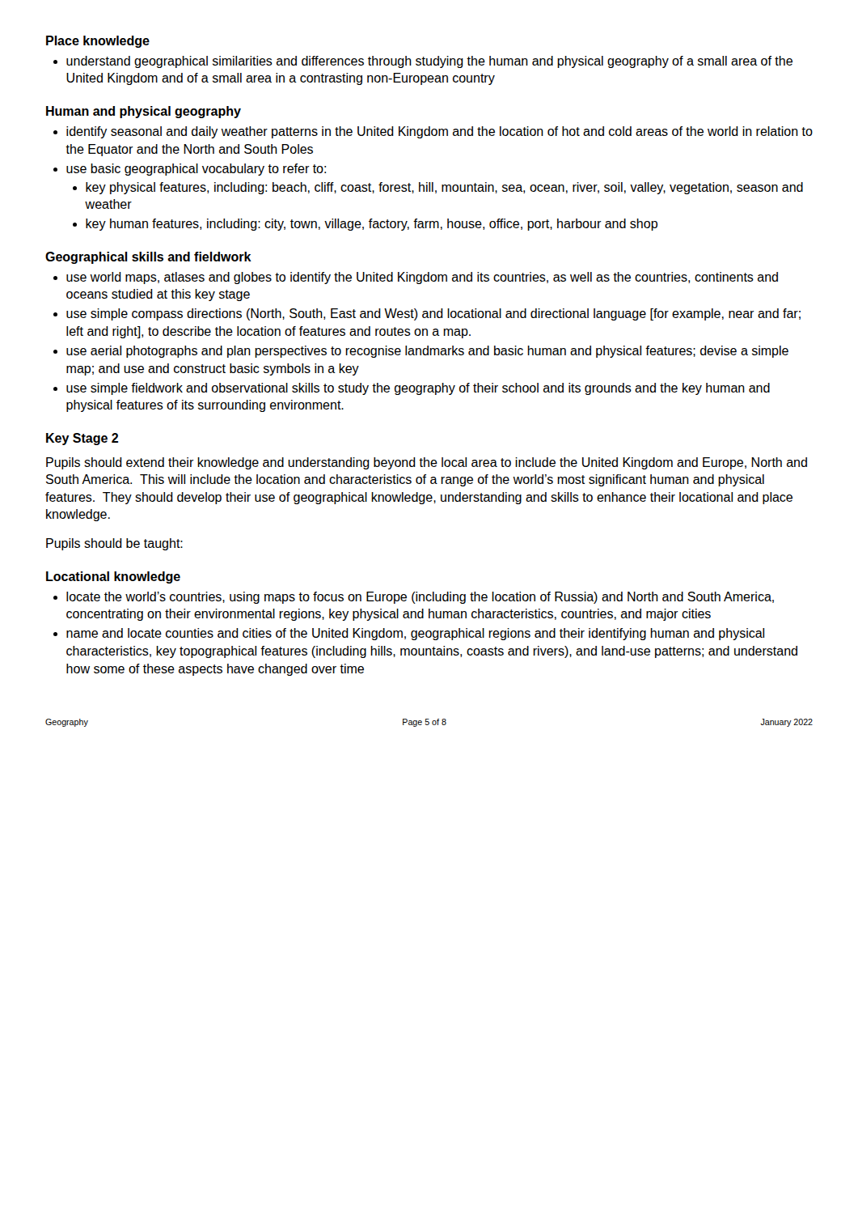Place knowledge
understand geographical similarities and differences through studying the human and physical geography of a small area of the United Kingdom and of a small area in a contrasting non-European country
Human and physical geography
identify seasonal and daily weather patterns in the United Kingdom and the location of hot and cold areas of the world in relation to the Equator and the North and South Poles
use basic geographical vocabulary to refer to:
key physical features, including: beach, cliff, coast, forest, hill, mountain, sea, ocean, river, soil, valley, vegetation, season and weather
key human features, including: city, town, village, factory, farm, house, office, port, harbour and shop
Geographical skills and fieldwork
use world maps, atlases and globes to identify the United Kingdom and its countries, as well as the countries, continents and oceans studied at this key stage
use simple compass directions (North, South, East and West) and locational and directional language [for example, near and far; left and right], to describe the location of features and routes on a map.
use aerial photographs and plan perspectives to recognise landmarks and basic human and physical features; devise a simple map; and use and construct basic symbols in a key
use simple fieldwork and observational skills to study the geography of their school and its grounds and the key human and physical features of its surrounding environment.
Key Stage 2
Pupils should extend their knowledge and understanding beyond the local area to include the United Kingdom and Europe, North and South America. This will include the location and characteristics of a range of the world’s most significant human and physical features. They should develop their use of geographical knowledge, understanding and skills to enhance their locational and place knowledge.
Pupils should be taught:
Locational knowledge
locate the world’s countries, using maps to focus on Europe (including the location of Russia) and North and South America, concentrating on their environmental regions, key physical and human characteristics, countries, and major cities
name and locate counties and cities of the United Kingdom, geographical regions and their identifying human and physical characteristics, key topographical features (including hills, mountains, coasts and rivers), and land-use patterns; and understand how some of these aspects have changed over time
Geography Page 5 of 8 January 2022